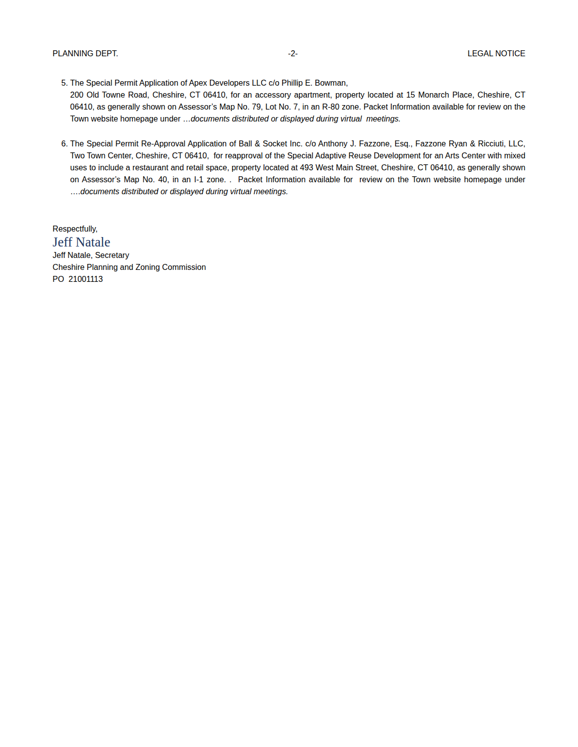PLANNING DEPT.
-2-
LEGAL NOTICE
The Special Permit Application of Apex Developers LLC c/o Phillip E. Bowman,
200 Old Towne Road, Cheshire, CT 06410, for an accessory apartment, property located at 15 Monarch Place, Cheshire, CT 06410, as generally shown on Assessor’s Map No. 79, Lot No. 7, in an R-80 zone. Packet Information available for review on the Town website homepage under …documents distributed or displayed during virtual meetings.
The Special Permit Re-Approval Application of Ball & Socket Inc. c/o Anthony J. Fazzone, Esq., Fazzone Ryan & Ricciuti, LLC, Two Town Center, Cheshire, CT 06410, for reapproval of the Special Adaptive Reuse Development for an Arts Center with mixed uses to include a restaurant and retail space, property located at 493 West Main Street, Cheshire, CT 06410, as generally shown on Assessor’s Map No. 40, in an I-1 zone. . Packet Information available for review on the Town website homepage under ….documents distributed or displayed during virtual meetings.
Respectfully,
Jeff Natale
Jeff Natale, Secretary
Cheshire Planning and Zoning Commission
PO 21001113